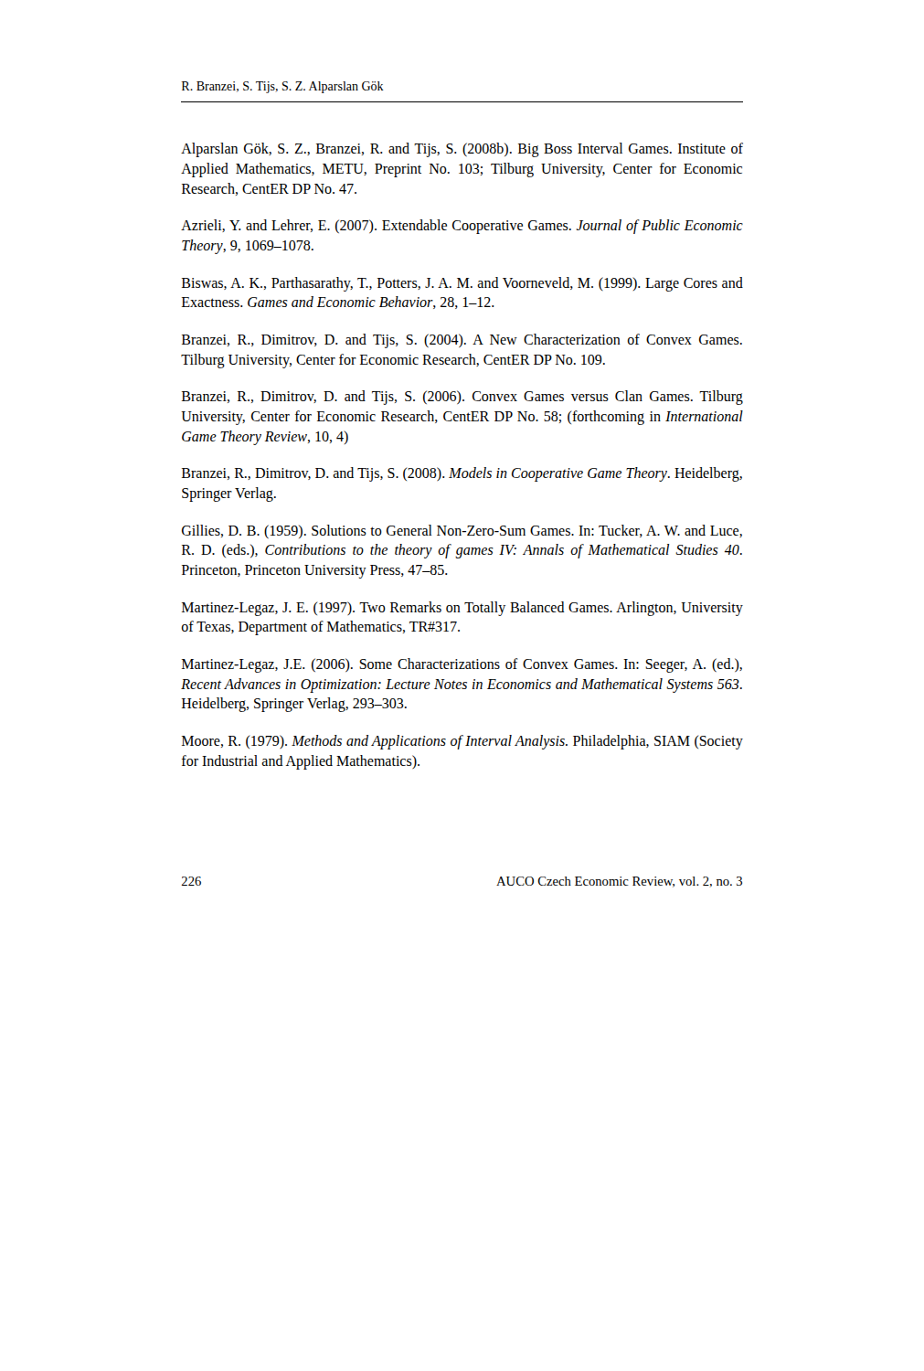R. Branzei, S. Tijs, S. Z. Alparslan Gök
Alparslan Gök, S. Z., Branzei, R. and Tijs, S. (2008b). Big Boss Interval Games. Institute of Applied Mathematics, METU, Preprint No. 103; Tilburg University, Center for Economic Research, CentER DP No. 47.
Azrieli, Y. and Lehrer, E. (2007). Extendable Cooperative Games. Journal of Public Economic Theory, 9, 1069–1078.
Biswas, A. K., Parthasarathy, T., Potters, J. A. M. and Voorneveld, M. (1999). Large Cores and Exactness. Games and Economic Behavior, 28, 1–12.
Branzei, R., Dimitrov, D. and Tijs, S. (2004). A New Characterization of Convex Games. Tilburg University, Center for Economic Research, CentER DP No. 109.
Branzei, R., Dimitrov, D. and Tijs, S. (2006). Convex Games versus Clan Games. Tilburg University, Center for Economic Research, CentER DP No. 58; (forthcoming in International Game Theory Review, 10, 4)
Branzei, R., Dimitrov, D. and Tijs, S. (2008). Models in Cooperative Game Theory. Heidelberg, Springer Verlag.
Gillies, D. B. (1959). Solutions to General Non-Zero-Sum Games. In: Tucker, A. W. and Luce, R. D. (eds.), Contributions to the theory of games IV: Annals of Mathematical Studies 40. Princeton, Princeton University Press, 47–85.
Martinez-Legaz, J. E. (1997). Two Remarks on Totally Balanced Games. Arlington, University of Texas, Department of Mathematics, TR#317.
Martinez-Legaz, J.E. (2006). Some Characterizations of Convex Games. In: Seeger, A. (ed.), Recent Advances in Optimization: Lecture Notes in Economics and Mathematical Systems 563. Heidelberg, Springer Verlag, 293–303.
Moore, R. (1979). Methods and Applications of Interval Analysis. Philadelphia, SIAM (Society for Industrial and Applied Mathematics).
226 AUCO Czech Economic Review, vol. 2, no. 3